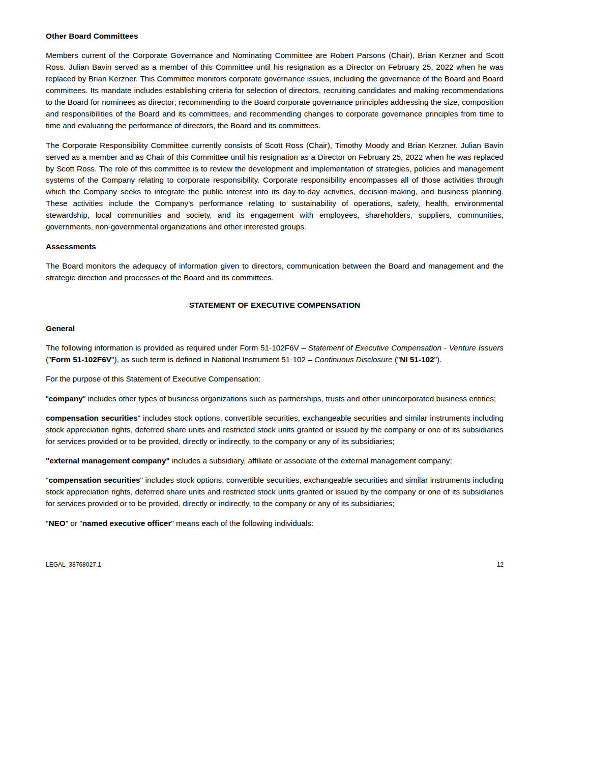Other Board Committees
Members current of the Corporate Governance and Nominating Committee are Robert Parsons (Chair), Brian Kerzner and Scott Ross. Julian Bavin served as a member of this Committee until his resignation as a Director on February 25, 2022 when he was replaced by Brian Kerzner. This Committee monitors corporate governance issues, including the governance of the Board and Board committees. Its mandate includes establishing criteria for selection of directors, recruiting candidates and making recommendations to the Board for nominees as director; recommending to the Board corporate governance principles addressing the size, composition and responsibilities of the Board and its committees, and recommending changes to corporate governance principles from time to time and evaluating the performance of directors, the Board and its committees.
The Corporate Responsibility Committee currently consists of Scott Ross (Chair), Timothy Moody and Brian Kerzner. Julian Bavin served as a member and as Chair of this Committee until his resignation as a Director on February 25, 2022 when he was replaced by Scott Ross. The role of this committee is to review the development and implementation of strategies, policies and management systems of the Company relating to corporate responsibility. Corporate responsibility encompasses all of those activities through which the Company seeks to integrate the public interest into its day-to-day activities, decision-making, and business planning. These activities include the Company's performance relating to sustainability of operations, safety, health, environmental stewardship, local communities and society, and its engagement with employees, shareholders, suppliers, communities, governments, non-governmental organizations and other interested groups.
Assessments
The Board monitors the adequacy of information given to directors, communication between the Board and management and the strategic direction and processes of the Board and its committees.
STATEMENT OF EXECUTIVE COMPENSATION
General
The following information is provided as required under Form 51-102F6V – Statement of Executive Compensation - Venture Issuers ("Form 51-102F6V"), as such term is defined in National Instrument 51-102 – Continuous Disclosure ("NI 51-102").
For the purpose of this Statement of Executive Compensation:
"company" includes other types of business organizations such as partnerships, trusts and other unincorporated business entities;
compensation securities" includes stock options, convertible securities, exchangeable securities and similar instruments including stock appreciation rights, deferred share units and restricted stock units granted or issued by the company or one of its subsidiaries for services provided or to be provided, directly or indirectly, to the company or any of its subsidiaries;
"external management company" includes a subsidiary, affiliate or associate of the external management company;
"compensation securities" includes stock options, convertible securities, exchangeable securities and similar instruments including stock appreciation rights, deferred share units and restricted stock units granted or issued by the company or one of its subsidiaries for services provided or to be provided, directly or indirectly, to the company or any of its subsidiaries;
"NEO" or "named executive officer" means each of the following individuals:
LEGAL_38768027.1 12